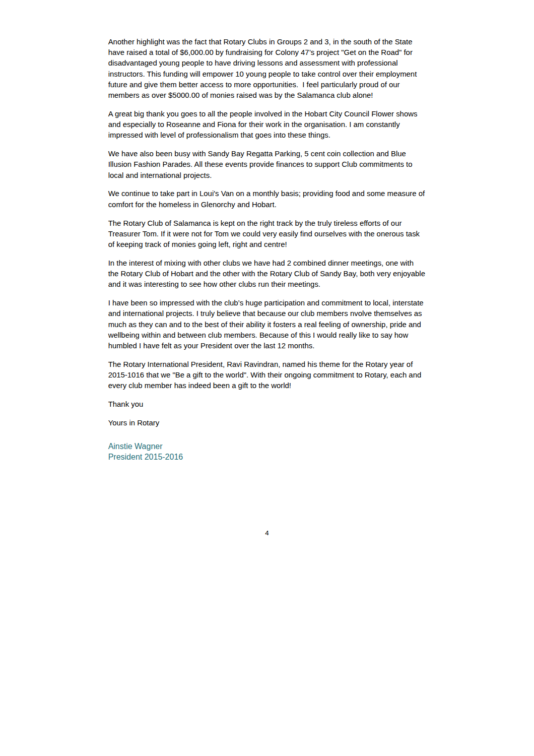Another highlight was the fact that Rotary Clubs in Groups 2 and 3, in the south of the State have raised a total of $6,000.00 by fundraising for Colony 47’s project "Get on the Road" for disadvantaged young people to have driving lessons and assessment with professional instructors. This funding will empower 10 young people to take control over their employment future and give them better access to more opportunities. I feel particularly proud of our members as over $5000.00 of monies raised was by the Salamanca club alone!
A great big thank you goes to all the people involved in the Hobart City Council Flower shows and especially to Roseanne and Fiona for their work in the organisation. I am constantly impressed with level of professionalism that goes into these things.
We have also been busy with Sandy Bay Regatta Parking, 5 cent coin collection and Blue Illusion Fashion Parades. All these events provide finances to support Club commitments to local and international projects.
We continue to take part in Loui's Van on a monthly basis; providing food and some measure of comfort for the homeless in Glenorchy and Hobart.
The Rotary Club of Salamanca is kept on the right track by the truly tireless efforts of our Treasurer Tom. If it were not for Tom we could very easily find ourselves with the onerous task of keeping track of monies going left, right and centre!
In the interest of mixing with other clubs we have had 2 combined dinner meetings, one with the Rotary Club of Hobart and the other with the Rotary Club of Sandy Bay, both very enjoyable and it was interesting to see how other clubs run their meetings.
I have been so impressed with the club’s huge participation and commitment to local, interstate and international projects. I truly believe that because our club members nvolve themselves as much as they can and to the best of their ability it fosters a real feeling of ownership, pride and wellbeing within and between club members. Because of this I would really like to say how humbled I have felt as your President over the last 12 months.
The Rotary International President, Ravi Ravindran, named his theme for the Rotary year of 2015-1016 that we "Be a gift to the world". With their ongoing commitment to Rotary, each and every club member has indeed been a gift to the world!
Thank you
Yours in Rotary
Ainstie Wagner President 2015-2016
4